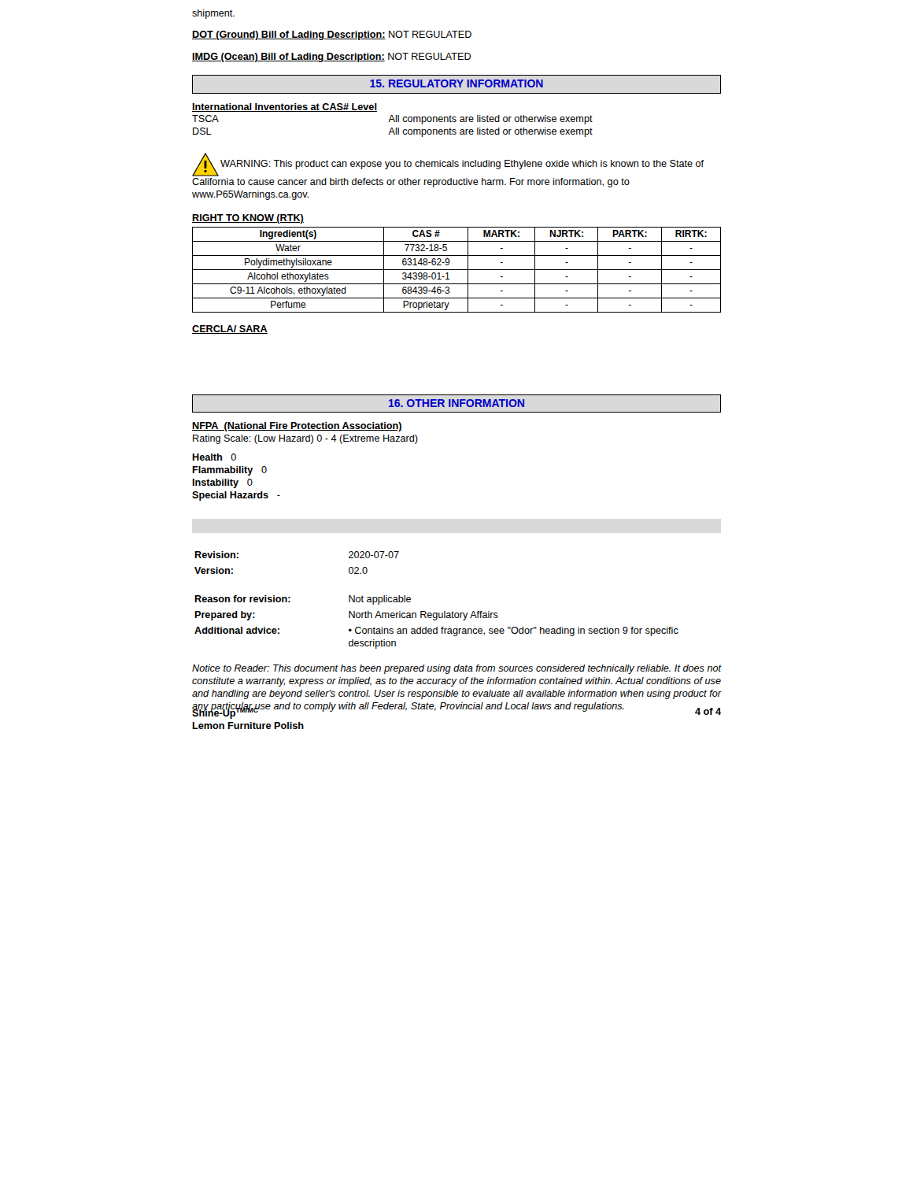shipment.
DOT (Ground) Bill of Lading Description: NOT REGULATED
IMDG (Ocean) Bill of Lading Description: NOT REGULATED
15. REGULATORY INFORMATION
International Inventories at CAS# Level
| TSCA | All components are listed or otherwise exempt |
| DSL | All components are listed or otherwise exempt |
WARNING: This product can expose you to chemicals including Ethylene oxide which is known to the State of California to cause cancer and birth defects or other reproductive harm. For more information, go to www.P65Warnings.ca.gov.
RIGHT TO KNOW (RTK)
| Ingredient(s) | CAS # | MARTK: | NJRTK: | PARTK: | RIRTK: |
| --- | --- | --- | --- | --- | --- |
| Water | 7732-18-5 | - | - | - | - |
| Polydimethylsiloxane | 63148-62-9 | - | - | - | - |
| Alcohol ethoxylates | 34398-01-1 | - | - | - | - |
| C9-11 Alcohols, ethoxylated | 68439-46-3 | - | - | - | - |
| Perfume | Proprietary | - | - | - | - |
CERCLA/ SARA
16. OTHER INFORMATION
NFPA (National Fire Protection Association)
Rating Scale: (Low Hazard) 0 - 4 (Extreme Hazard)
Health 0
Flammability 0
Instability 0
Special Hazards -
| Revision: | 2020-07-07 |
| Version: | 02.0 |
| Reason for revision: | Not applicable |
| Prepared by: | North American Regulatory Affairs |
| Additional advice: | • Contains an added fragrance, see "Odor" heading in section 9 for specific description |
Notice to Reader: This document has been prepared using data from sources considered technically reliable. It does not constitute a warranty, express or implied, as to the accuracy of the information contained within. Actual conditions of use and handling are beyond seller's control. User is responsible to evaluate all available information when using product for any particular use and to comply with all Federal, State, Provincial and Local laws and regulations.
Shine-UpTM/MC
Lemon Furniture Polish
4 of 4